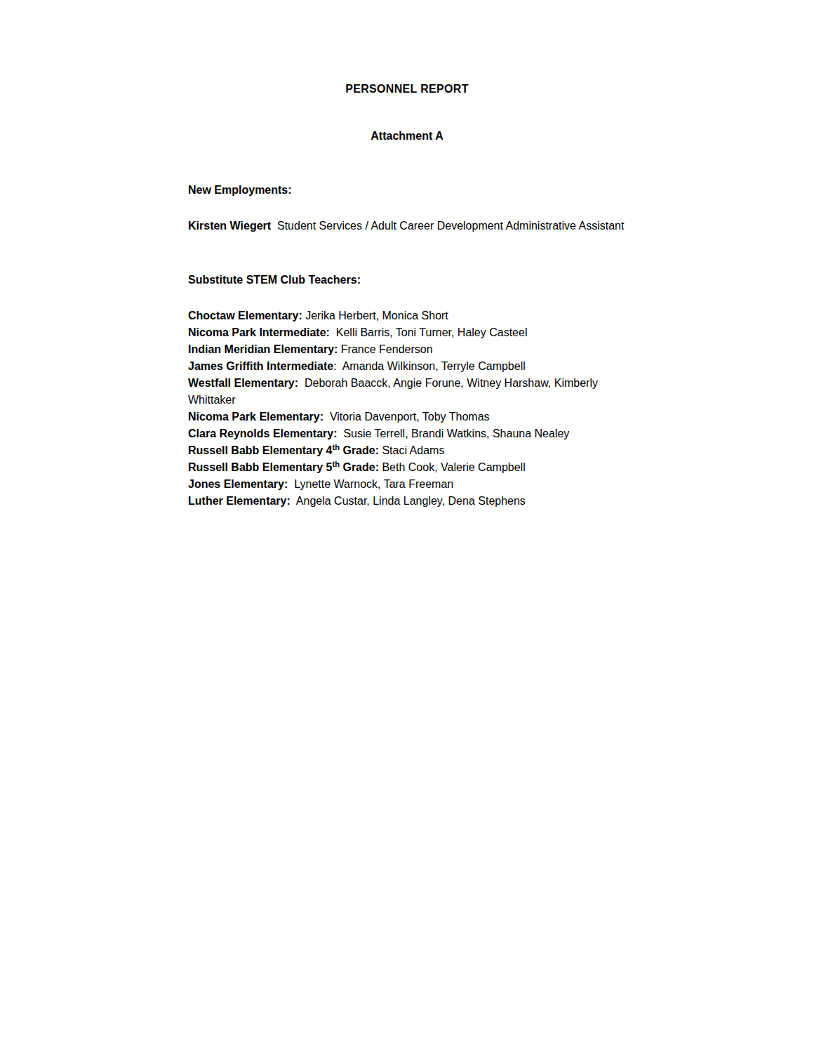PERSONNEL REPORT
Attachment A
New Employments:
Kirsten Wiegert Student Services / Adult Career Development Administrative Assistant
Substitute STEM Club Teachers:
Choctaw Elementary: Jerika Herbert, Monica Short
Nicoma Park Intermediate: Kelli Barris, Toni Turner, Haley Casteel
Indian Meridian Elementary: France Fenderson
James Griffith Intermediate: Amanda Wilkinson, Terryle Campbell
Westfall Elementary: Deborah Baacck, Angie Forune, Witney Harshaw, Kimberly Whittaker
Nicoma Park Elementary: Vitoria Davenport, Toby Thomas
Clara Reynolds Elementary: Susie Terrell, Brandi Watkins, Shauna Nealey
Russell Babb Elementary 4th Grade: Staci Adams
Russell Babb Elementary 5th Grade: Beth Cook, Valerie Campbell
Jones Elementary: Lynette Warnock, Tara Freeman
Luther Elementary: Angela Custar, Linda Langley, Dena Stephens